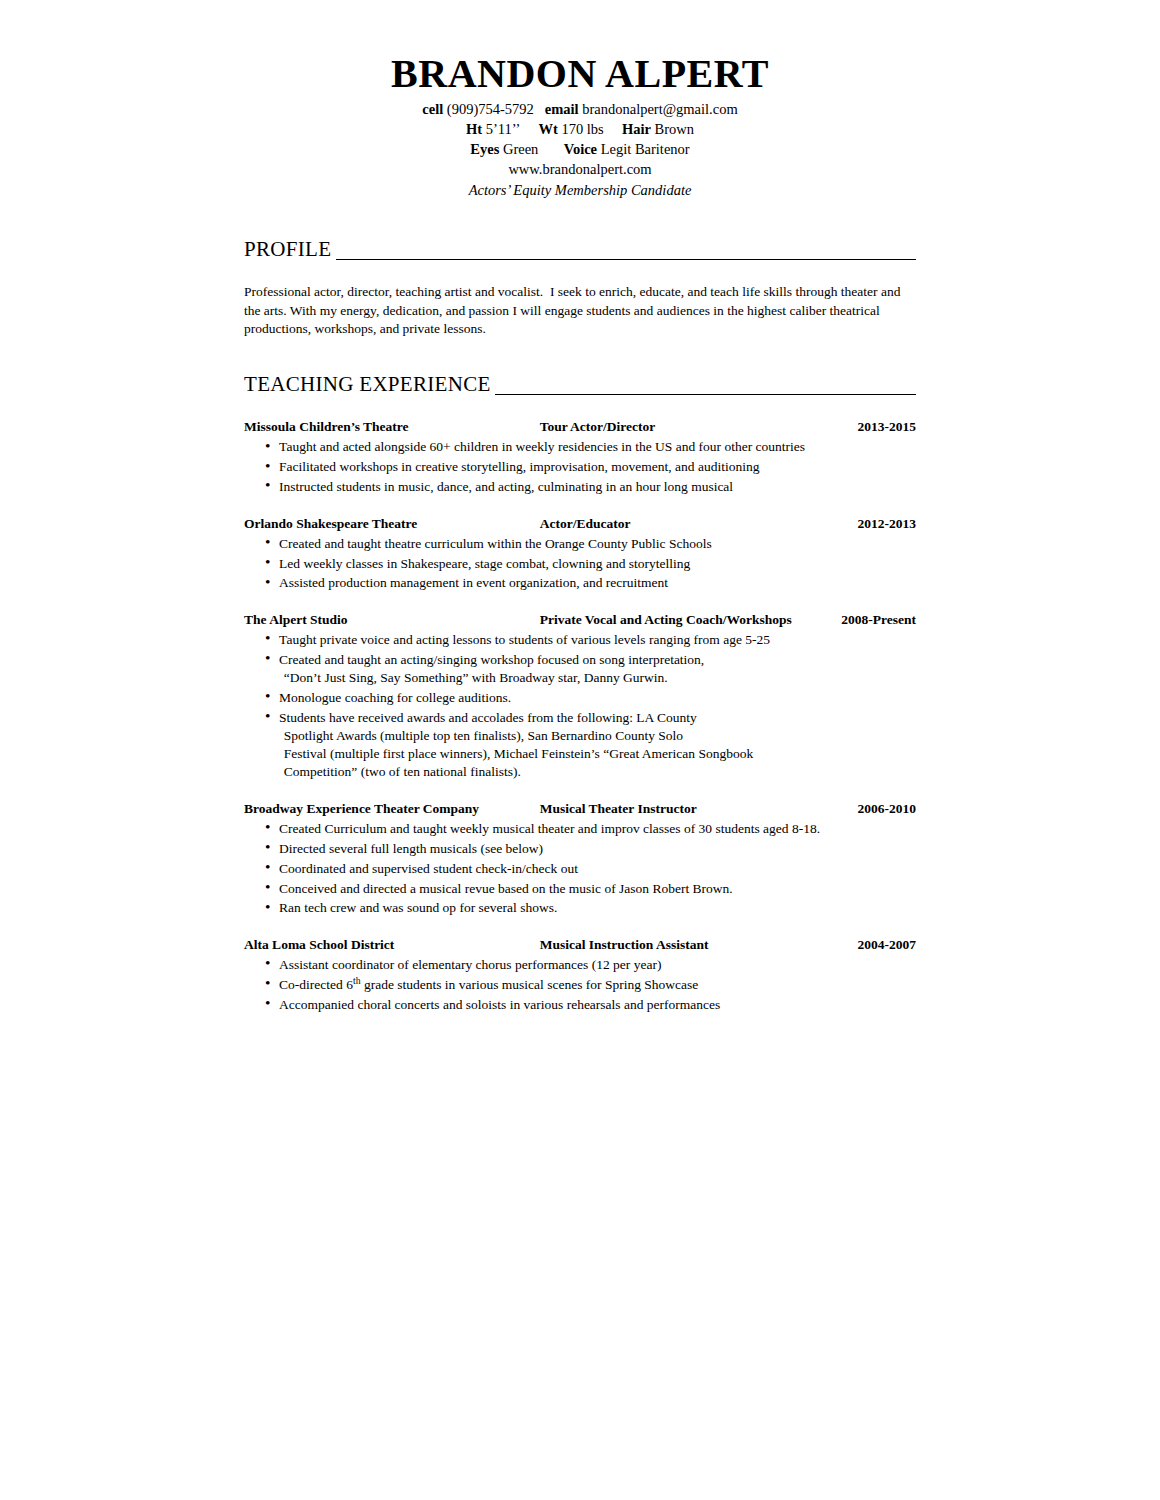BRANDON ALPERT
cell (909)754-5792 email brandonalpert@gmail.com
Ht 5’11’’ Wt 170 lbs Hair Brown
Eyes Green Voice Legit Baritenor
www.brandonalpert.com
Actors’ Equity Membership Candidate
PROFILE
Professional actor, director, teaching artist and vocalist. I seek to enrich, educate, and teach life skills through theater and the arts. With my energy, dedication, and passion I will engage students and audiences in the highest caliber theatrical productions, workshops, and private lessons.
TEACHING EXPERIENCE
Missoula Children’s Theatre Tour Actor/Director 2013-2015
Taught and acted alongside 60+ children in weekly residencies in the US and four other countries
Facilitated workshops in creative storytelling, improvisation, movement, and auditioning
Instructed students in music, dance, and acting, culminating in an hour long musical
Orlando Shakespeare Theatre Actor/Educator 2012-2013
Created and taught theatre curriculum within the Orange County Public Schools
Led weekly classes in Shakespeare, stage combat, clowning and storytelling
Assisted production management in event organization, and recruitment
The Alpert Studio Private Vocal and Acting Coach/Workshops 2008-Present
Taught private voice and acting lessons to students of various levels ranging from age 5-25
Created and taught an acting/singing workshop focused on song interpretation, “Don’t Just Sing, Say Something” with Broadway star, Danny Gurwin.
Monologue coaching for college auditions.
Students have received awards and accolades from the following: LA County Spotlight Awards (multiple top ten finalists), San Bernardino County Solo Festival (multiple first place winners), Michael Feinstein’s “Great American Songbook Competition” (two of ten national finalists).
Broadway Experience Theater Company Musical Theater Instructor 2006-2010
Created Curriculum and taught weekly musical theater and improv classes of 30 students aged 8-18.
Directed several full length musicals (see below)
Coordinated and supervised student check-in/check out
Conceived and directed a musical revue based on the music of Jason Robert Brown.
Ran tech crew and was sound op for several shows.
Alta Loma School District Musical Instruction Assistant 2004-2007
Assistant coordinator of elementary chorus performances (12 per year)
Co-directed 6th grade students in various musical scenes for Spring Showcase
Accompanied choral concerts and soloists in various rehearsals and performances